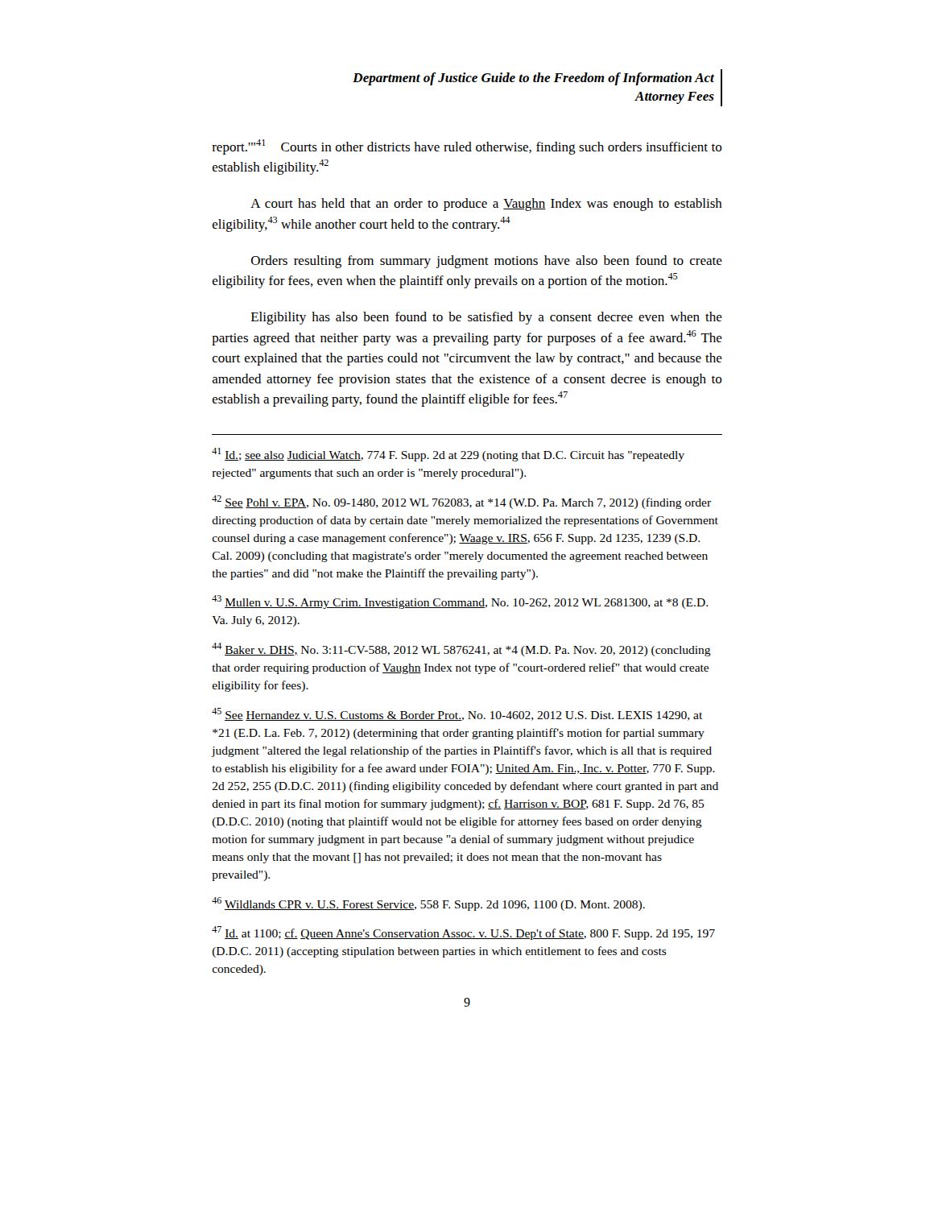Department of Justice Guide to the Freedom of Information Act Attorney Fees
report.'"41 Courts in other districts have ruled otherwise, finding such orders insufficient to establish eligibility.42
A court has held that an order to produce a Vaughn Index was enough to establish eligibility,43 while another court held to the contrary.44
Orders resulting from summary judgment motions have also been found to create eligibility for fees, even when the plaintiff only prevails on a portion of the motion.45
Eligibility has also been found to be satisfied by a consent decree even when the parties agreed that neither party was a prevailing party for purposes of a fee award.46 The court explained that the parties could not "circumvent the law by contract," and because the amended attorney fee provision states that the existence of a consent decree is enough to establish a prevailing party, found the plaintiff eligible for fees.47
41 Id.; see also Judicial Watch, 774 F. Supp. 2d at 229 (noting that D.C. Circuit has "repeatedly rejected" arguments that such an order is "merely procedural").
42 See Pohl v. EPA, No. 09-1480, 2012 WL 762083, at *14 (W.D. Pa. March 7, 2012) (finding order directing production of data by certain date "merely memorialized the representations of Government counsel during a case management conference"); Waage v. IRS, 656 F. Supp. 2d 1235, 1239 (S.D. Cal. 2009) (concluding that magistrate's order "merely documented the agreement reached between the parties" and did "not make the Plaintiff the prevailing party").
43 Mullen v. U.S. Army Crim. Investigation Command, No. 10-262, 2012 WL 2681300, at *8 (E.D. Va. July 6, 2012).
44 Baker v. DHS, No. 3:11-CV-588, 2012 WL 5876241, at *4 (M.D. Pa. Nov. 20, 2012) (concluding that order requiring production of Vaughn Index not type of "court-ordered relief" that would create eligibility for fees).
45 See Hernandez v. U.S. Customs & Border Prot., No. 10-4602, 2012 U.S. Dist. LEXIS 14290, at *21 (E.D. La. Feb. 7, 2012) (determining that order granting plaintiff's motion for partial summary judgment "altered the legal relationship of the parties in Plaintiff's favor, which is all that is required to establish his eligibility for a fee award under FOIA"); United Am. Fin., Inc. v. Potter, 770 F. Supp. 2d 252, 255 (D.D.C. 2011) (finding eligibility conceded by defendant where court granted in part and denied in part its final motion for summary judgment); cf. Harrison v. BOP, 681 F. Supp. 2d 76, 85 (D.D.C. 2010) (noting that plaintiff would not be eligible for attorney fees based on order denying motion for summary judgment in part because "a denial of summary judgment without prejudice means only that the movant [] has not prevailed; it does not mean that the non-movant has prevailed").
46 Wildlands CPR v. U.S. Forest Service, 558 F. Supp. 2d 1096, 1100 (D. Mont. 2008).
47 Id. at 1100; cf. Queen Anne's Conservation Assoc. v. U.S. Dep't of State, 800 F. Supp. 2d 195, 197 (D.D.C. 2011) (accepting stipulation between parties in which entitlement to fees and costs conceded).
9